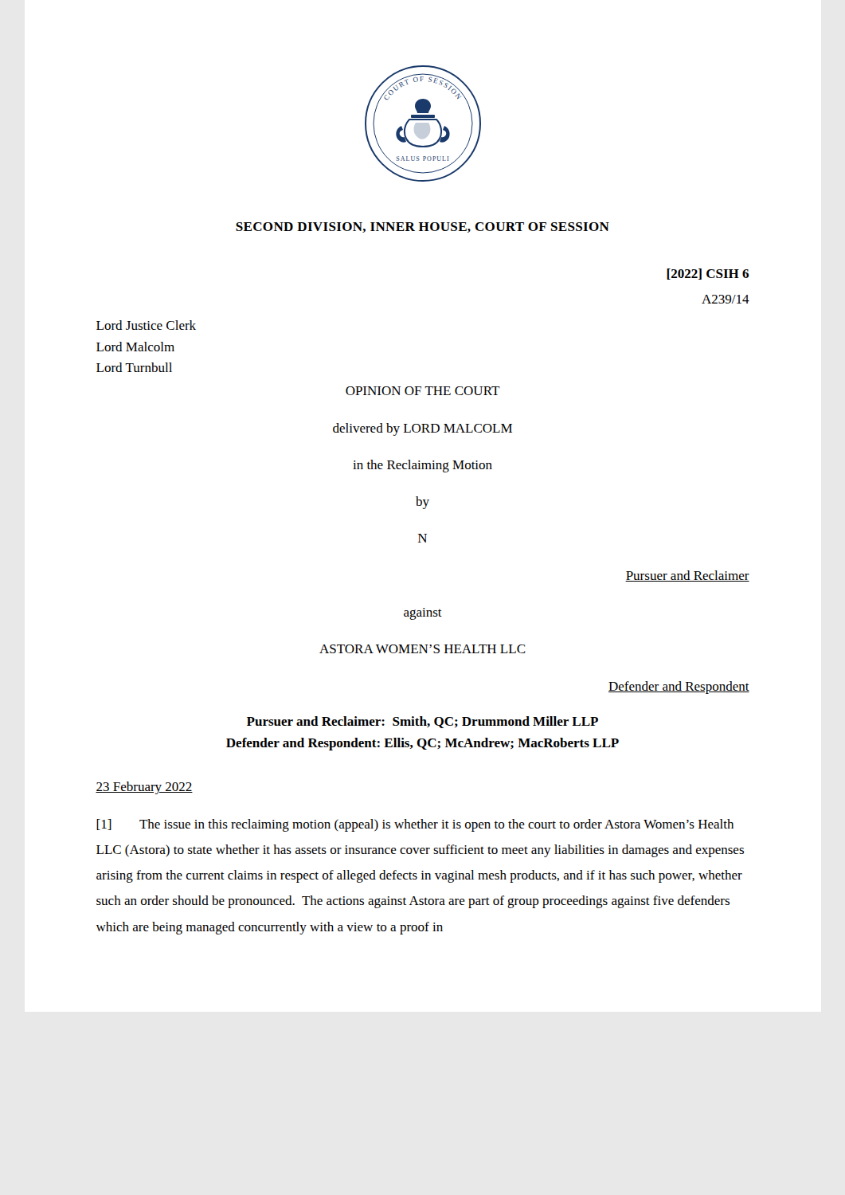COURT OF SESSION SALUS POPULI
SECOND DIVISION, INNER HOUSE, COURT OF SESSION
[2022] CSIH 6 A239/14
Lord Justice Clerk
Lord Malcolm
Lord Turnbull
OPINION OF THE COURT
delivered by LORD MALCOLM
in the Reclaiming Motion
by
N
Pursuer and Reclaimer
against
ASTORA WOMEN’S HEALTH LLC
Defender and Respondent
Pursuer and Reclaimer: Smith, QC; Drummond Miller LLP
Defender and Respondent: Ellis, QC; McAndrew; MacRoberts LLP
23 February 2022
[1] The issue in this reclaiming motion (appeal) is whether it is open to the court to order Astora Women’s Health LLC (Astora) to state whether it has assets or insurance cover sufficient to meet any liabilities in damages and expenses arising from the current claims in respect of alleged defects in vaginal mesh products, and if it has such power, whether such an order should be pronounced. The actions against Astora are part of group proceedings against five defenders which are being managed concurrently with a view to a proof in